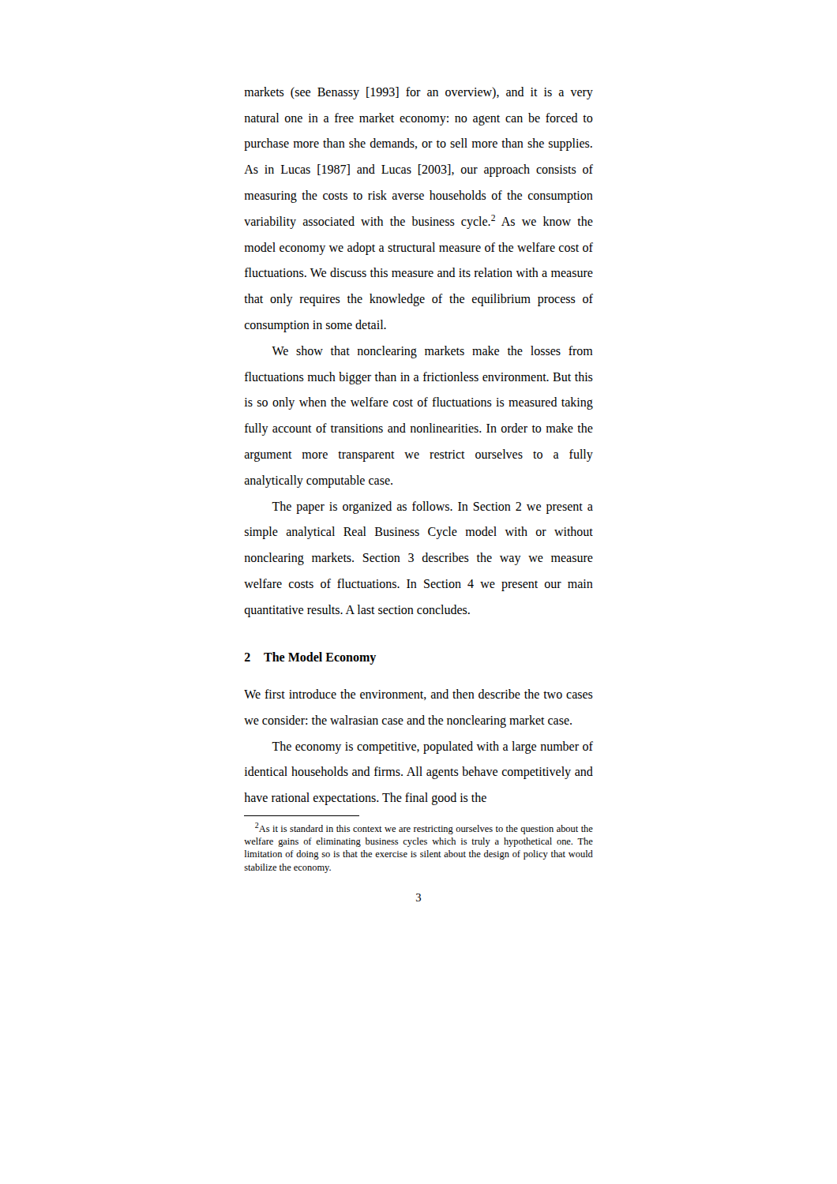markets (see Benassy [1993] for an overview), and it is a very natural one in a free market economy: no agent can be forced to purchase more than she demands, or to sell more than she supplies. As in Lucas [1987] and Lucas [2003], our approach consists of measuring the costs to risk averse households of the consumption variability associated with the business cycle.2 As we know the model economy we adopt a structural measure of the welfare cost of fluctuations. We discuss this measure and its relation with a measure that only requires the knowledge of the equilibrium process of consumption in some detail.
We show that nonclearing markets make the losses from fluctuations much bigger than in a frictionless environment. But this is so only when the welfare cost of fluctuations is measured taking fully account of transitions and nonlinearities. In order to make the argument more transparent we restrict ourselves to a fully analytically computable case.
The paper is organized as follows. In Section 2 we present a simple analytical Real Business Cycle model with or without nonclearing markets. Section 3 describes the way we measure welfare costs of fluctuations. In Section 4 we present our main quantitative results. A last section concludes.
2 The Model Economy
We first introduce the environment, and then describe the two cases we consider: the walrasian case and the nonclearing market case.
The economy is competitive, populated with a large number of identical households and firms. All agents behave competitively and have rational expectations. The final good is the
2As it is standard in this context we are restricting ourselves to the question about the welfare gains of eliminating business cycles which is truly a hypothetical one. The limitation of doing so is that the exercise is silent about the design of policy that would stabilize the economy.
3